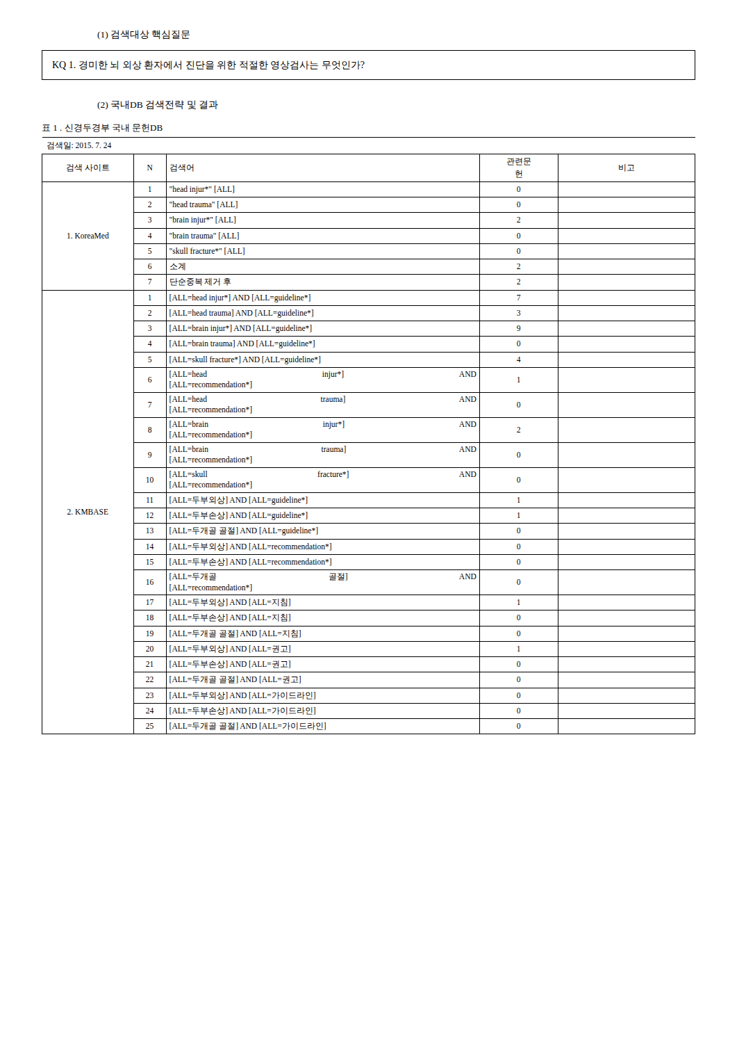(1) 검색대상 핵심질문
KQ 1. 경미한 뇌 외상 환자에서 진단을 위한 적절한 영상검사는 무엇인가?
(2) 국내DB 검색전략 및 결과
표 1 . 신경두경부 국내 문헌DB
| 검색일: 2015. 7. 24 |
| 검색 사이트 | N | 검색어 | 관련문 헌 | 비고 |
| 1. KoreaMed | 1 | "head injur*" [ALL] | 0 | |
| 2 | "head trauma" [ALL] | 0 | |
| 3 | "brain injur*" [ALL] | 2 | |
| 4 | "brain trauma" [ALL] | 0 | |
| 5 | "skull fracture*" [ALL] | 0 | |
| 6 | 소계 | 2 | |
| 7 | 단순중복 제거 후 | 2 | |
| 2. KMBASE | 1 | [ALL=head injur*] AND [ALL=guideline*] | 7 | |
| 2 | [ALL=head trauma] AND [ALL=guideline*] | 3 | |
| 3 | [ALL=brain injur*] AND [ALL=guideline*] | 9 | |
| 4 | [ALL=brain trauma] AND [ALL=guideline*] | 0 | |
| 5 | [ALL=skull fracture*] AND [ALL=guideline*] | 4 | |
| 6 | [ALL=head injur*] AND [ALL=recommendation*] | 1 | |
| 7 | [ALL=head trauma] AND [ALL=recommendation*] | 0 | |
| 8 | [ALL=brain injur*] AND [ALL=recommendation*] | 2 | |
| 9 | [ALL=brain trauma] AND [ALL=recommendation*] | 0 | |
| 10 | [ALL=skull fracture*] AND [ALL=recommendation*] | 0 | |
| 11 | [ALL=두부외상] AND [ALL=guideline*] | 1 | |
| 12 | [ALL=두부손상] AND [ALL=guideline*] | 1 | |
| 13 | [ALL=두개골 골절] AND [ALL=guideline*] | 0 | |
| 14 | [ALL=두부외상] AND [ALL=recommendation*] | 0 | |
| 15 | [ALL=두부손상] AND [ALL=recommendation*] | 0 | |
| 16 | [ALL=두개골 골절] AND [ALL=recommendation*] | 0 | |
| 17 | [ALL=두부외상] AND [ALL=지침] | 1 | |
| 18 | [ALL=두부손상] AND [ALL=지침] | 0 | |
| 19 | [ALL=두개골 골절] AND [ALL=지침] | 0 | |
| 20 | [ALL=두부외상] AND [ALL=권고] | 1 | |
| 21 | [ALL=두부손상] AND [ALL=권고] | 0 | |
| 22 | [ALL=두개골 골절] AND [ALL=권고] | 0 | |
| 23 | [ALL=두부외상] AND [ALL=가이드라인] | 0 | |
| 24 | [ALL=두부손상] AND [ALL=가이드라인] | 0 | |
| 25 | [ALL=두개골 골절] AND [ALL=가이드라인] | 0 | |